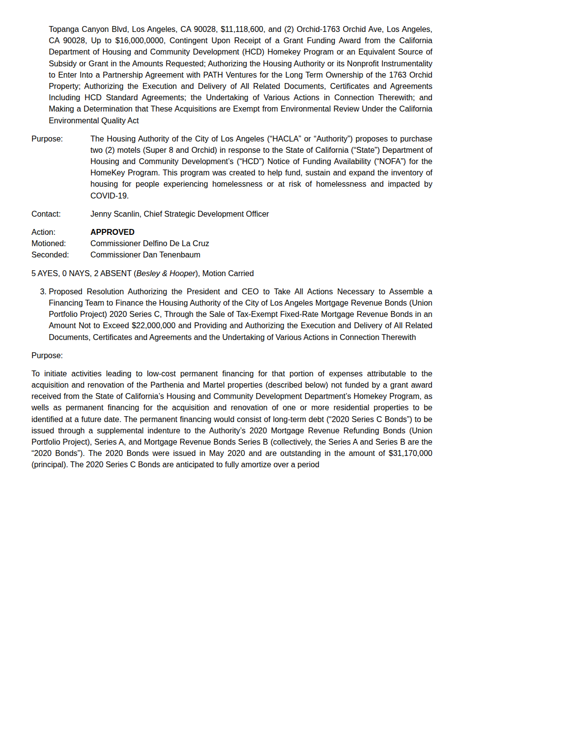Topanga Canyon Blvd, Los Angeles, CA 90028, $11,118,600, and (2) Orchid-1763 Orchid Ave, Los Angeles, CA 90028, Up to $16,000,0000, Contingent Upon Receipt of a Grant Funding Award from the California Department of Housing and Community Development (HCD) Homekey Program or an Equivalent Source of Subsidy or Grant in the Amounts Requested; Authorizing the Housing Authority or its Nonprofit Instrumentality to Enter Into a Partnership Agreement with PATH Ventures for the Long Term Ownership of the 1763 Orchid Property; Authorizing the Execution and Delivery of All Related Documents, Certificates and Agreements Including HCD Standard Agreements; the Undertaking of Various Actions in Connection Therewith; and Making a Determination that These Acquisitions are Exempt from Environmental Review Under the California Environmental Quality Act
Purpose:
The Housing Authority of the City of Los Angeles (“HACLA” or “Authority”) proposes to purchase two (2) motels (Super 8 and Orchid) in response to the State of California (“State”) Department of Housing and Community Development’s (“HCD”) Notice of Funding Availability (“NOFA”) for the HomeKey Program. This program was created to help fund, sustain and expand the inventory of housing for people experiencing homelessness or at risk of homelessness and impacted by COVID-19.
Contact:
Jenny Scanlin, Chief Strategic Development Officer
Action:
APPROVED
Motioned:
Commissioner Delfino De La Cruz
Seconded:
Commissioner Dan Tenenbaum
5 AYES, 0 NAYS, 2 ABSENT (Besley & Hooper), Motion Carried
Proposed Resolution Authorizing the President and CEO to Take All Actions Necessary to Assemble a Financing Team to Finance the Housing Authority of the City of Los Angeles Mortgage Revenue Bonds (Union Portfolio Project) 2020 Series C, Through the Sale of Tax-Exempt Fixed-Rate Mortgage Revenue Bonds in an Amount Not to Exceed $22,000,000 and Providing and Authorizing the Execution and Delivery of All Related Documents, Certificates and Agreements and the Undertaking of Various Actions in Connection Therewith
Purpose:
To initiate activities leading to low-cost permanent financing for that portion of expenses attributable to the acquisition and renovation of the Parthenia and Martel properties (described below) not funded by a grant award received from the State of California’s Housing and Community Development Department’s Homekey Program, as wells as permanent financing for the acquisition and renovation of one or more residential properties to be identified at a future date. The permanent financing would consist of long-term debt (“2020 Series C Bonds”) to be issued through a supplemental indenture to the Authority’s 2020 Mortgage Revenue Refunding Bonds (Union Portfolio Project), Series A, and Mortgage Revenue Bonds Series B (collectively, the Series A and Series B are the “2020 Bonds”). The 2020 Bonds were issued in May 2020 and are outstanding in the amount of $31,170,000 (principal). The 2020 Series C Bonds are anticipated to fully amortize over a period